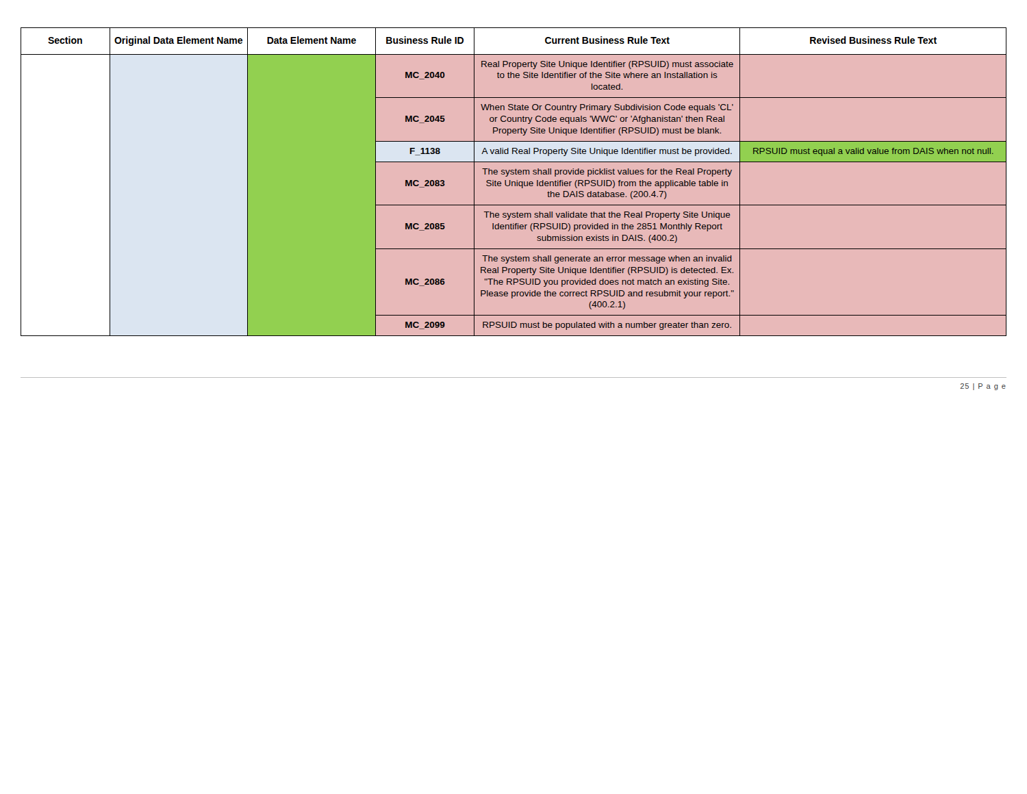| Section | Original Data Element Name | Data Element Name | Business Rule ID | Current Business Rule Text | Revised Business Rule Text |
| --- | --- | --- | --- | --- | --- |
| | | | MC_2040 | Real Property Site Unique Identifier (RPSUID) must associate to the Site Identifier of the Site where an Installation is located. | |
| MC_2045 | When State Or Country Primary Subdivision Code equals 'CL' or Country Code equals 'WWC' or 'Afghanistan' then Real Property Site Unique Identifier (RPSUID) must be blank. | |
| F_1138 | A valid Real Property Site Unique Identifier must be provided. | RPSUID must equal a valid value from DAIS when not null. |
| MC_2083 | The system shall provide picklist values for the Real Property Site Unique Identifier (RPSUID) from the applicable table in the DAIS database. (200.4.7) | |
| MC_2085 | The system shall validate that the Real Property Site Unique Identifier (RPSUID) provided in the 2851 Monthly Report submission exists in DAIS. (400.2) | |
| MC_2086 | The system shall generate an error message when an invalid Real Property Site Unique Identifier (RPSUID) is detected. Ex. "The RPSUID you provided does not match an existing Site. Please provide the correct RPSUID and resubmit your report." (400.2.1) | |
| MC_2099 | RPSUID must be populated with a number greater than zero. | |
25 | P a g e